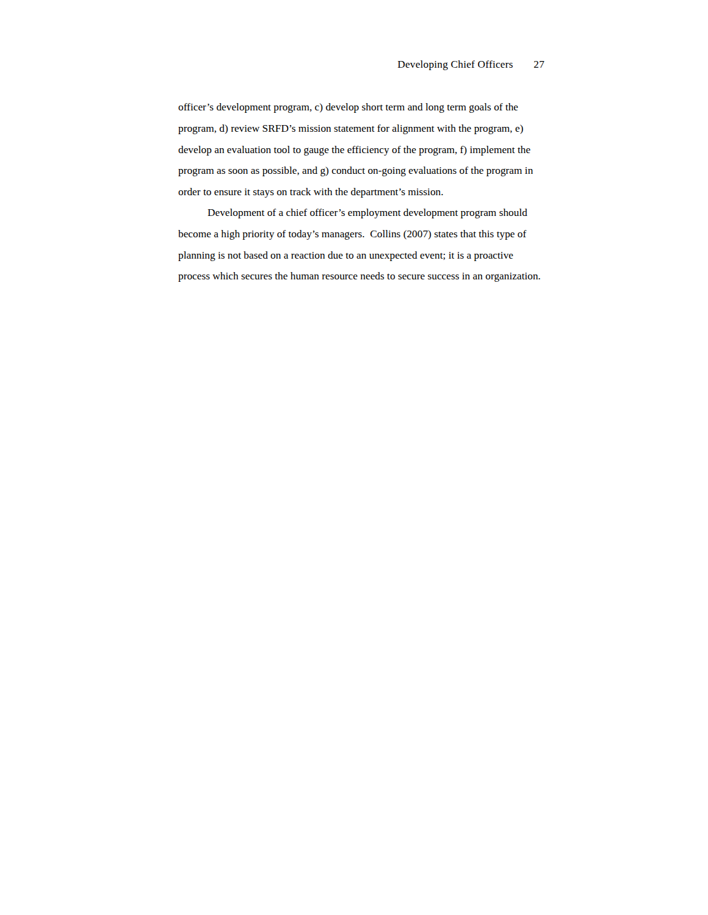Developing Chief Officers27
officer’s development program, c) develop short term and long term goals of the program, d) review SRFD’s mission statement for alignment with the program, e) develop an evaluation tool to gauge the efficiency of the program, f) implement the program as soon as possible, and g) conduct on-going evaluations of the program in order to ensure it stays on track with the department’s mission.
Development of a chief officer’s employment development program should become a high priority of today’s managers. Collins (2007) states that this type of planning is not based on a reaction due to an unexpected event; it is a proactive process which secures the human resource needs to secure success in an organization.